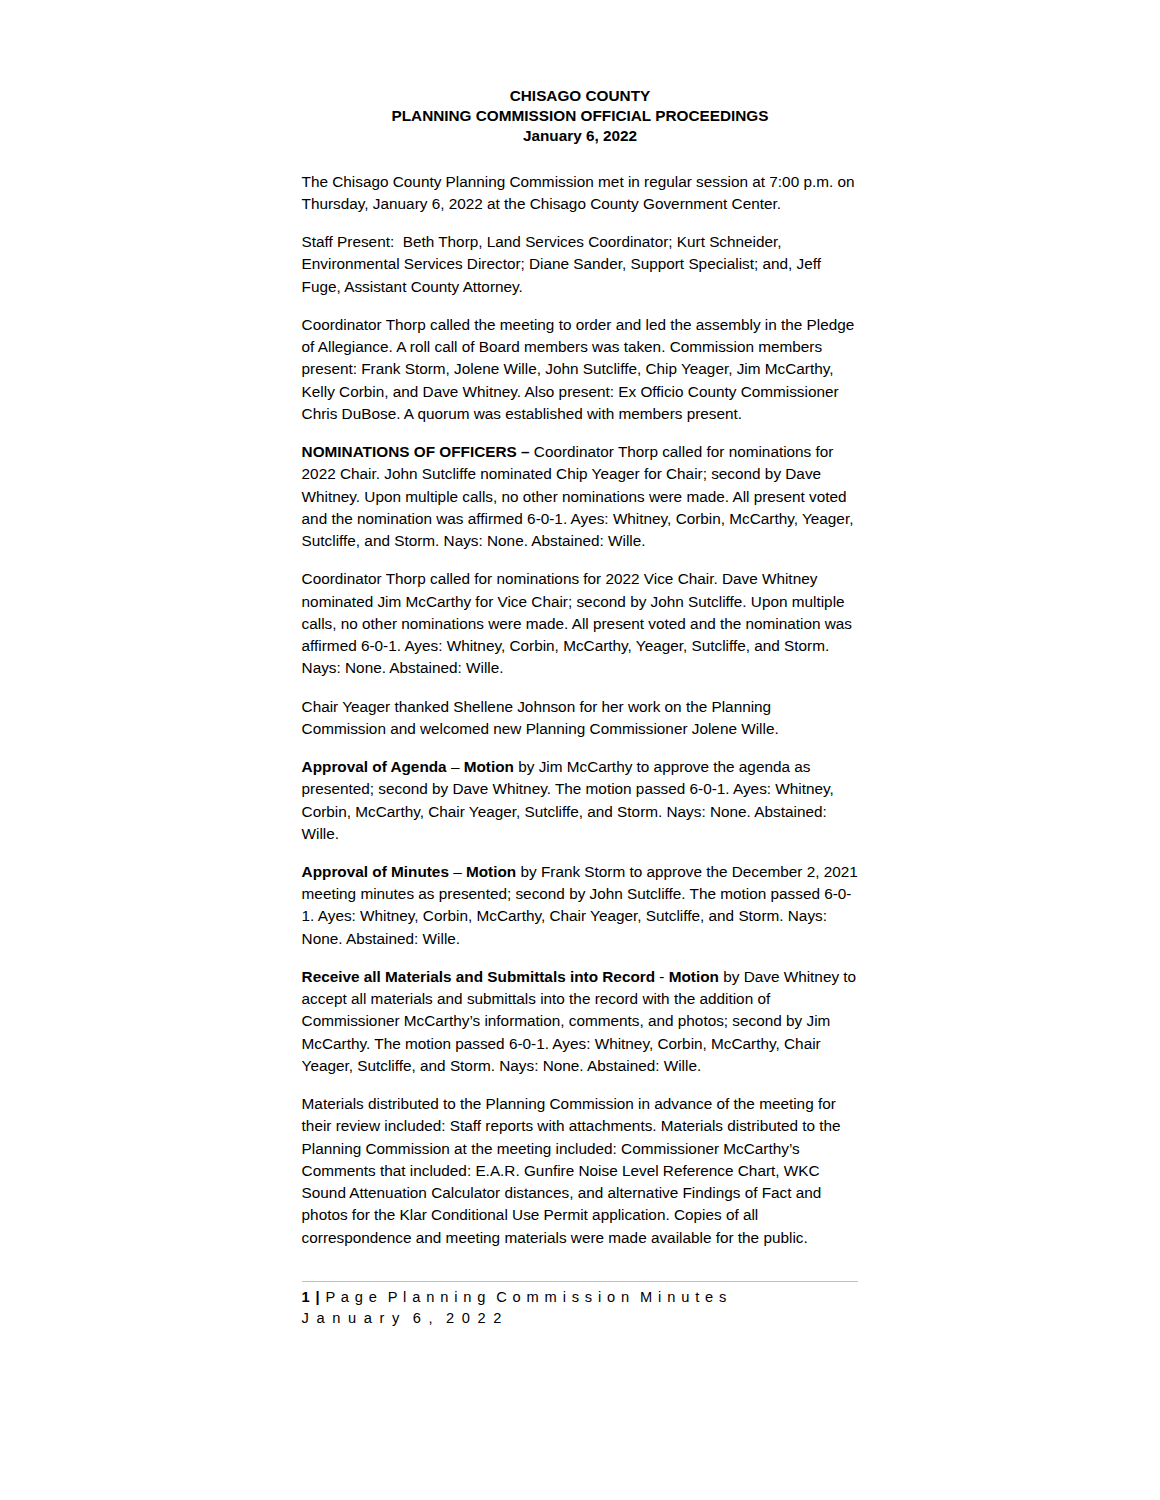CHISAGO COUNTY
PLANNING COMMISSION OFFICIAL PROCEEDINGS
January 6, 2022
The Chisago County Planning Commission met in regular session at 7:00 p.m. on Thursday, January 6, 2022 at the Chisago County Government Center.
Staff Present: Beth Thorp, Land Services Coordinator; Kurt Schneider, Environmental Services Director; Diane Sander, Support Specialist; and, Jeff Fuge, Assistant County Attorney.
Coordinator Thorp called the meeting to order and led the assembly in the Pledge of Allegiance. A roll call of Board members was taken. Commission members present: Frank Storm, Jolene Wille, John Sutcliffe, Chip Yeager, Jim McCarthy, Kelly Corbin, and Dave Whitney. Also present: Ex Officio County Commissioner Chris DuBose. A quorum was established with members present.
NOMINATIONS OF OFFICERS – Coordinator Thorp called for nominations for 2022 Chair. John Sutcliffe nominated Chip Yeager for Chair; second by Dave Whitney. Upon multiple calls, no other nominations were made. All present voted and the nomination was affirmed 6-0-1. Ayes: Whitney, Corbin, McCarthy, Yeager, Sutcliffe, and Storm. Nays: None. Abstained: Wille.
Coordinator Thorp called for nominations for 2022 Vice Chair. Dave Whitney nominated Jim McCarthy for Vice Chair; second by John Sutcliffe. Upon multiple calls, no other nominations were made. All present voted and the nomination was affirmed 6-0-1. Ayes: Whitney, Corbin, McCarthy, Yeager, Sutcliffe, and Storm. Nays: None. Abstained: Wille.
Chair Yeager thanked Shellene Johnson for her work on the Planning Commission and welcomed new Planning Commissioner Jolene Wille.
Approval of Agenda – Motion by Jim McCarthy to approve the agenda as presented; second by Dave Whitney. The motion passed 6-0-1. Ayes: Whitney, Corbin, McCarthy, Chair Yeager, Sutcliffe, and Storm. Nays: None. Abstained: Wille.
Approval of Minutes – Motion by Frank Storm to approve the December 2, 2021 meeting minutes as presented; second by John Sutcliffe. The motion passed 6-0-1. Ayes: Whitney, Corbin, McCarthy, Chair Yeager, Sutcliffe, and Storm. Nays: None. Abstained: Wille.
Receive all Materials and Submittals into Record - Motion by Dave Whitney to accept all materials and submittals into the record with the addition of Commissioner McCarthy’s information, comments, and photos; second by Jim McCarthy. The motion passed 6-0-1. Ayes: Whitney, Corbin, McCarthy, Chair Yeager, Sutcliffe, and Storm. Nays: None. Abstained: Wille.
Materials distributed to the Planning Commission in advance of the meeting for their review included: Staff reports with attachments. Materials distributed to the Planning Commission at the meeting included: Commissioner McCarthy’s Comments that included: E.A.R. Gunfire Noise Level Reference Chart, WKC Sound Attenuation Calculator distances, and alternative Findings of Fact and photos for the Klar Conditional Use Permit application. Copies of all correspondence and meeting materials were made available for the public.
1 | P a g e P l a n n i n g C o m m i s s i o n M i n u t e s J a n u a r y 6 , 2 0 2 2